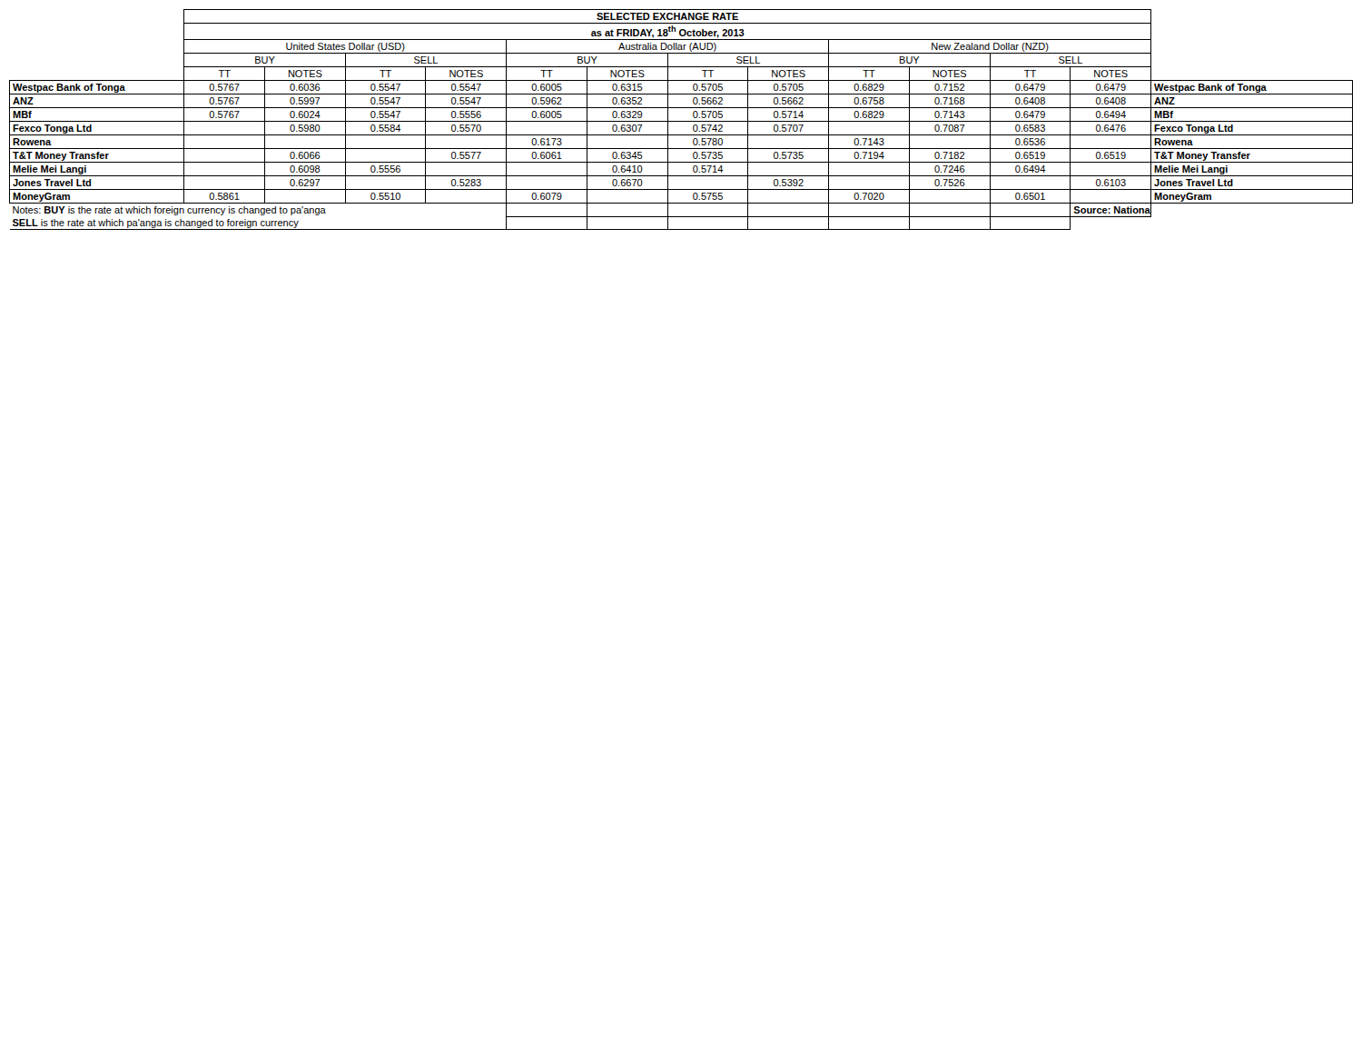| | SELECTED EXCHANGE RATE | |
| | as at FRIDAY, 18 th October, 2013 | |
| | United States Dollar (USD) | Australia Dollar (AUD) | New Zealand Dollar (NZD) | |
| | BUY | SELL | BUY | SELL | BUY | SELL | |
| | TT | NOTES | TT | NOTES | TT | NOTES | TT | NOTES | TT | NOTES | TT | NOTES | |
| Westpac Bank of Tonga | 0.5767 | 0.6036 | 0.5547 | 0.5547 | 0.6005 | 0.6315 | 0.5705 | 0.5705 | 0.6829 | 0.7152 | 0.6479 | 0.6479 | Westpac Bank of Tonga |
| ANZ | 0.5767 | 0.5997 | 0.5547 | 0.5547 | 0.5962 | 0.6352 | 0.5662 | 0.5662 | 0.6758 | 0.7168 | 0.6408 | 0.6408 | ANZ |
| MBf | 0.5767 | 0.6024 | 0.5547 | 0.5556 | 0.6005 | 0.6329 | 0.5705 | 0.5714 | 0.6829 | 0.7143 | 0.6479 | 0.6494 | MBf |
| Fexco Tonga Ltd | | 0.5980 | 0.5584 | 0.5570 | | 0.6307 | 0.5742 | 0.5707 | | 0.7087 | 0.6583 | 0.6476 | Fexco Tonga Ltd |
| Rowena | | | | | 0.6173 | | 0.5780 | | 0.7143 | | 0.6536 | | Rowena |
| T&T Money Transfer | | 0.6066 | | 0.5577 | 0.6061 | 0.6345 | 0.5735 | 0.5735 | 0.7194 | 0.7182 | 0.6519 | 0.6519 | T&T Money Transfer |
| Melie Mei Langi | | 0.6098 | 0.5556 | | | 0.6410 | 0.5714 | | | 0.7246 | 0.6494 | | Melie Mei Langi |
| Jones Travel Ltd | | 0.6297 | | 0.5283 | | 0.6670 | | 0.5392 | | 0.7526 | | 0.6103 | Jones Travel Ltd |
| MoneyGram | 0.5861 | | 0.5510 | | 0.6079 | | 0.5755 | | 0.7020 | | 0.6501 | | MoneyGram |
| Notes: BUY is the rate at which foreign currency is changed to pa'anga | | | | | | | | Source: National Reserve Bank of Tonga |
| SELL is the rate at which pa'anga is changed to foreign currency | | | | | | | | |